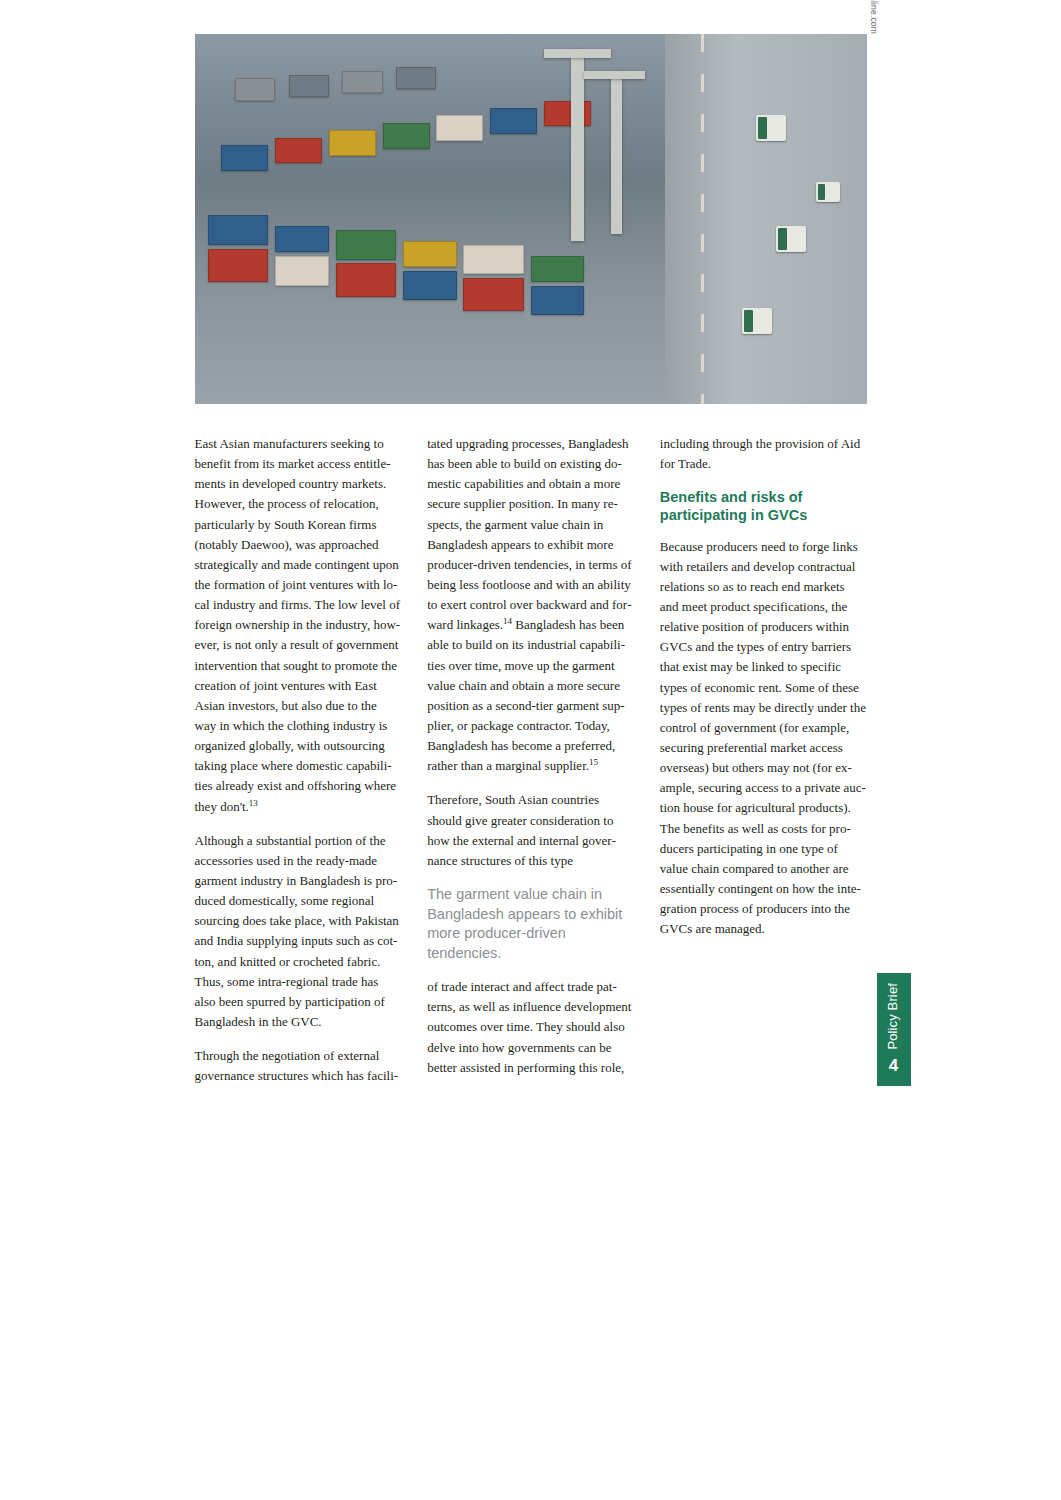www.todayonline.com
East Asian manufacturers seeking to benefit from its market access entitlements in developed country markets. However, the process of relocation, particularly by South Korean firms (notably Daewoo), was approached strategically and made contingent upon the formation of joint ventures with local industry and firms. The low level of foreign ownership in the industry, however, is not only a result of government intervention that sought to promote the creation of joint ventures with East Asian investors, but also due to the way in which the clothing industry is organized globally, with outsourcing taking place where domestic capabilities already exist and offshoring where they don't.13
Although a substantial portion of the accessories used in the ready-made garment industry in Bangladesh is produced domestically, some regional sourcing does take place, with Pakistan and India supplying inputs such as cotton, and knitted or crocheted fabric. Thus, some intra-regional trade has also been spurred by participation of Bangladesh in the GVC.
Through the negotiation of external governance structures which has facilitated upgrading processes, Bangladesh has been able to build on existing domestic capabilities and obtain a more secure supplier position. In many respects, the garment value chain in Bangladesh appears to exhibit more producer-driven tendencies, in terms of being less footloose and with an ability to exert control over backward and forward linkages.14 Bangladesh has been able to build on its industrial capabilities over time, move up the garment value chain and obtain a more secure position as a second-tier garment supplier, or package contractor. Today, Bangladesh has become a preferred, rather than a marginal supplier.15
Therefore, South Asian countries should give greater consideration to how the external and internal governance structures of this type
The garment value chain in Bangladesh appears to exhibit more producer-driven tendencies.
of trade interact and affect trade patterns, as well as influence development outcomes over time. They should also delve into how governments can be better assisted in performing this role, including through the provision of Aid for Trade.
Benefits and risks of participating in GVCs
Because producers need to forge links with retailers and develop contractual relations so as to reach end markets and meet product specifications, the relative position of producers within GVCs and the types of entry barriers that exist may be linked to specific types of economic rent. Some of these types of rents may be directly under the control of government (for example, securing preferential market access overseas) but others may not (for example, securing access to a private auction house for agricultural products). The benefits as well as costs for producers participating in one type of value chain compared to another are essentially contingent on how the integration process of producers into the GVCs are managed.
Policy Brief
4